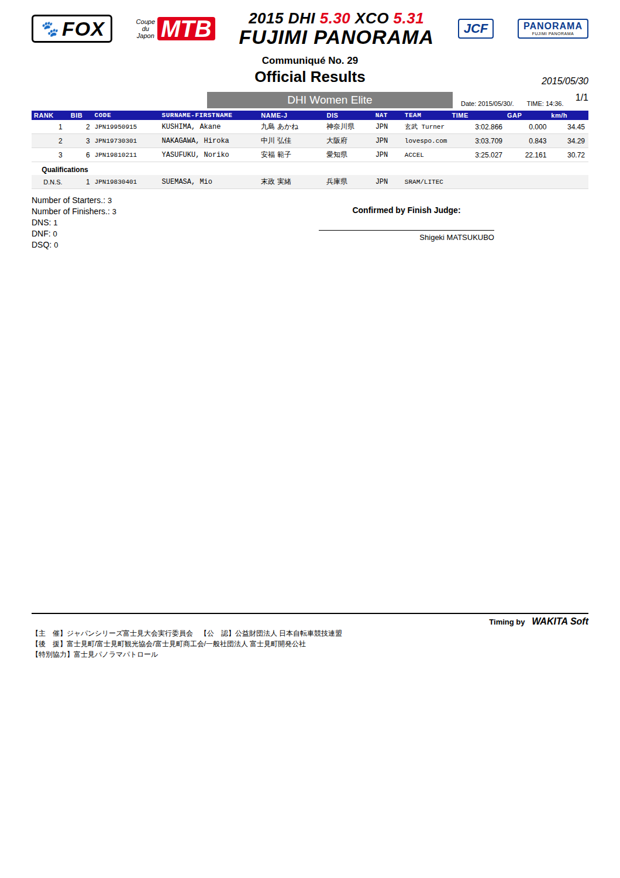🐾FOX
Coupe
du
Japon
MTB
2015 DHI 5.30 XCO 5.31
FUJIMI PANORAMA
JCF
PANORAMA
FUJIMI PANORAMA
Communiqué No. 29
Official Results
2015/05/30
1/1
DHI Women Elite
Date: 2015/05/30/. TIME: 14:36.
| RANK | BIB | CODE | SURNAME-FIRSTNAME | NAME-J | DIS | NAT | TEAM | TIME | GAP | km/h |
| --- | --- | --- | --- | --- | --- | --- | --- | --- | --- | --- |
| 1 | 2 | JPN19950915 | KUSHIMA, Akane | 九島 あかね | 神奈川県 | JPN | 玄武 Turner | 3:02.866 | 0.000 | 34.45 |
| 2 | 3 | JPN19730301 | NAKAGAWA, Hiroka | 中川 弘佳 | 大阪府 | JPN | lovespo.com | 3:03.709 | 0.843 | 34.29 |
| 3 | 6 | JPN19810211 | YASUFUKU, Noriko | 安福 範子 | 愛知県 | JPN | ACCEL | 3:25.027 | 22.161 | 30.72 |
| Qualifications |
| D.N.S. | 1 | JPN19830401 | SUEMASA, Mio | 末政 実緒 | 兵庫県 | JPN | SRAM/LITEC | | | |
Number of Starters.: 3
Number of Finishers.: 3
DNS: 1
DNF: 0
DSQ: 0
Confirmed by Finish Judge:
Shigeki MATSUKUBO
Timing by WAKITA Soft
【主　催】ジャパンシリーズ富士見大会実行委員会　【公　認】公益財団法人 日本自転車競技連盟
【後　援】富士見町/富士見町観光協会/富士見町商工会/一般社団法人 富士見町開発公社
【特別協力】富士見パノラマパトロール